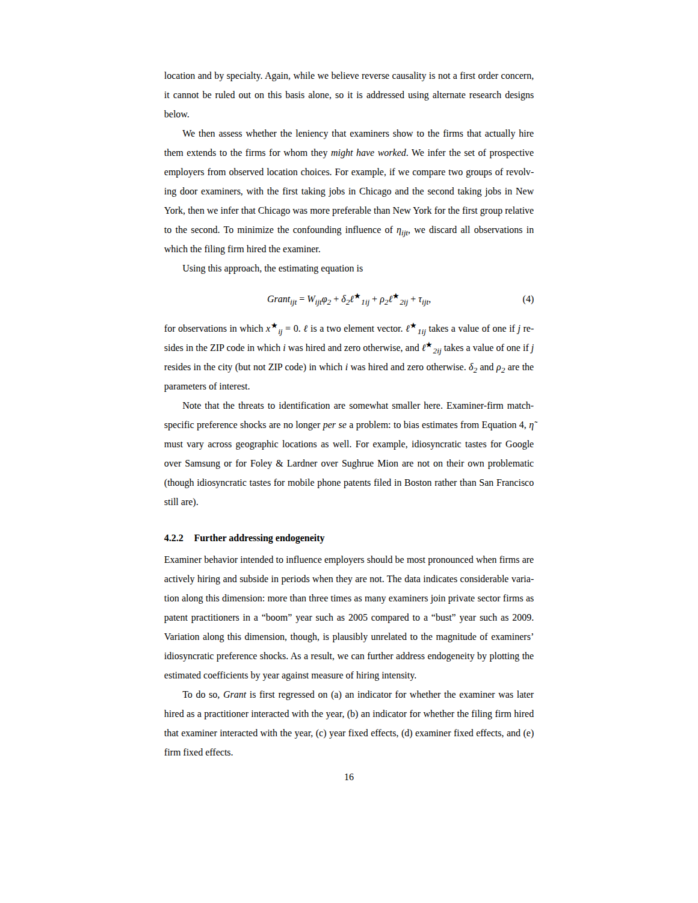location and by specialty. Again, while we believe reverse causality is not a first order concern, it cannot be ruled out on this basis alone, so it is addressed using alternate research designs below.
We then assess whether the leniency that examiners show to the firms that actually hire them extends to the firms for whom they might have worked. We infer the set of prospective employers from observed location choices. For example, if we compare two groups of revolving door examiners, with the first taking jobs in Chicago and the second taking jobs in New York, then we infer that Chicago was more preferable than New York for the first group relative to the second. To minimize the confounding influence of ηijt, we discard all observations in which the filing firm hired the examiner.
Using this approach, the estimating equation is
Grantijt = Wijtφ2 + δ2ℓ★1ij + ρ2ℓ★2ij + τijt, (4)
for observations in which x★ij = 0. ℓ is a two element vector. ℓ★1ij takes a value of one if j resides in the ZIP code in which i was hired and zero otherwise, and ℓ★2ij takes a value of one if j resides in the city (but not ZIP code) in which i was hired and zero otherwise. δ2 and ρ2 are the parameters of interest.
Note that the threats to identification are somewhat smaller here. Examiner-firm match-specific preference shocks are no longer per se a problem: to bias estimates from Equation 4, η̃ must vary across geographic locations as well. For example, idiosyncratic tastes for Google over Samsung or for Foley & Lardner over Sughrue Mion are not on their own problematic (though idiosyncratic tastes for mobile phone patents filed in Boston rather than San Francisco still are).
4.2.2 Further addressing endogeneity
Examiner behavior intended to influence employers should be most pronounced when firms are actively hiring and subside in periods when they are not. The data indicates considerable variation along this dimension: more than three times as many examiners join private sector firms as patent practitioners in a “boom” year such as 2005 compared to a “bust” year such as 2009. Variation along this dimension, though, is plausibly unrelated to the magnitude of examiners’ idiosyncratic preference shocks. As a result, we can further address endogeneity by plotting the estimated coefficients by year against measure of hiring intensity.
To do so, Grant is first regressed on (a) an indicator for whether the examiner was later hired as a practitioner interacted with the year, (b) an indicator for whether the filing firm hired that examiner interacted with the year, (c) year fixed effects, (d) examiner fixed effects, and (e) firm fixed effects.
16